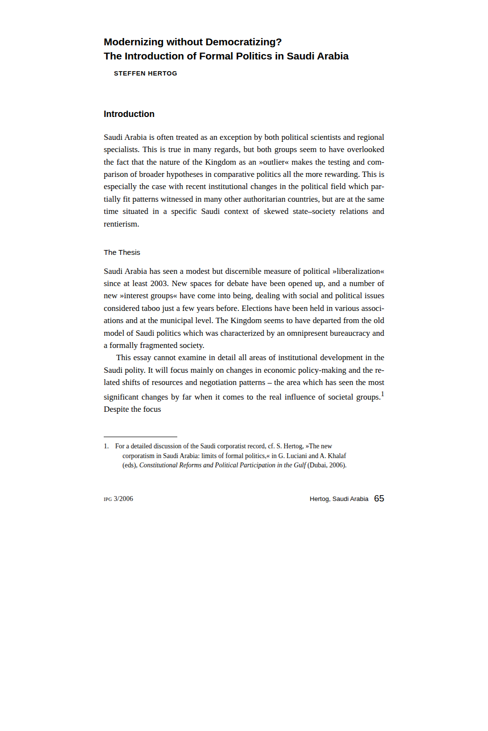Modernizing without Democratizing?
The Introduction of Formal Politics in Saudi Arabia
Steffen Hertog
Introduction
Saudi Arabia is often treated as an exception by both political scientists and regional specialists. This is true in many regards, but both groups seem to have overlooked the fact that the nature of the Kingdom as an »outlier« makes the testing and comparison of broader hypotheses in comparative politics all the more rewarding. This is especially the case with recent institutional changes in the political field which partially fit patterns witnessed in many other authoritarian countries, but are at the same time situated in a specific Saudi context of skewed state–society relations and rentierism.
The Thesis
Saudi Arabia has seen a modest but discernible measure of political »liberalization« since at least 2003. New spaces for debate have been opened up, and a number of new »interest groups« have come into being, dealing with social and political issues considered taboo just a few years before. Elections have been held in various associations and at the municipal level. The Kingdom seems to have departed from the old model of Saudi politics which was characterized by an omnipresent bureaucracy and a formally fragmented society.
This essay cannot examine in detail all areas of institutional development in the Saudi polity. It will focus mainly on changes in economic policy-making and the related shifts of resources and negotiation patterns – the area which has seen the most significant changes by far when it comes to the real influence of societal groups.1 Despite the focus
1.
For a detailed discussion of the Saudi corporatist record, cf. S. Hertog, »The new corporatism in Saudi Arabia: limits of formal politics,« in G. Luciani and A. Khalaf (eds), Constitutional Reforms and Political Participation in the Gulf (Dubai, 2006).
ipg 3/2006
Hertog, Saudi Arabia65